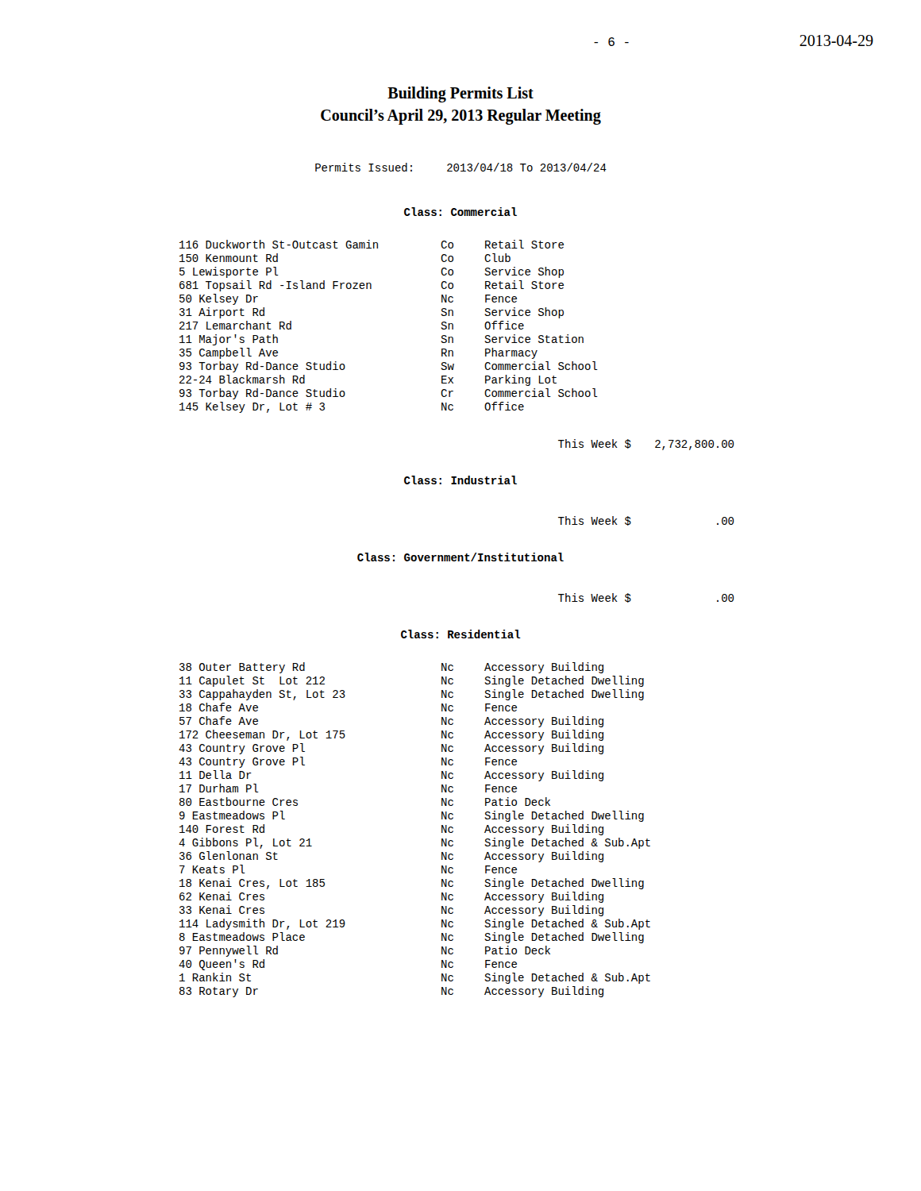- 6 -
2013-04-29
Building Permits List
Council’s April 29, 2013 Regular Meeting
Permits Issued: 2013/04/18 To 2013/04/24
Class: Commercial
| 116 Duckworth St-Outcast Gamin | Co | Retail Store |
| 150 Kenmount Rd | Co | Club |
| 5 Lewisporte Pl | Co | Service Shop |
| 681 Topsail Rd -Island Frozen | Co | Retail Store |
| 50 Kelsey Dr | Nc | Fence |
| 31 Airport Rd | Sn | Service Shop |
| 217 Lemarchant Rd | Sn | Office |
| 11 Major's Path | Sn | Service Station |
| 35 Campbell Ave | Rn | Pharmacy |
| 93 Torbay Rd-Dance Studio | Sw | Commercial School |
| 22-24 Blackmarsh Rd | Ex | Parking Lot |
| 93 Torbay Rd-Dance Studio | Cr | Commercial School |
| 145 Kelsey Dr, Lot # 3 | Nc | Office |
This Week $2,732,800.00
Class: Industrial
This Week $.00
Class: Government/Institutional
This Week $.00
Class: Residential
| 38 Outer Battery Rd | Nc | Accessory Building |
| 11 Capulet St Lot 212 | Nc | Single Detached Dwelling |
| 33 Cappahayden St, Lot 23 | Nc | Single Detached Dwelling |
| 18 Chafe Ave | Nc | Fence |
| 57 Chafe Ave | Nc | Accessory Building |
| 172 Cheeseman Dr, Lot 175 | Nc | Accessory Building |
| 43 Country Grove Pl | Nc | Accessory Building |
| 43 Country Grove Pl | Nc | Fence |
| 11 Della Dr | Nc | Accessory Building |
| 17 Durham Pl | Nc | Fence |
| 80 Eastbourne Cres | Nc | Patio Deck |
| 9 Eastmeadows Pl | Nc | Single Detached Dwelling |
| 140 Forest Rd | Nc | Accessory Building |
| 4 Gibbons Pl, Lot 21 | Nc | Single Detached & Sub.Apt |
| 36 Glenlonan St | Nc | Accessory Building |
| 7 Keats Pl | Nc | Fence |
| 18 Kenai Cres, Lot 185 | Nc | Single Detached Dwelling |
| 62 Kenai Cres | Nc | Accessory Building |
| 33 Kenai Cres | Nc | Accessory Building |
| 114 Ladysmith Dr, Lot 219 | Nc | Single Detached & Sub.Apt |
| 8 Eastmeadows Place | Nc | Single Detached Dwelling |
| 97 Pennywell Rd | Nc | Patio Deck |
| 40 Queen's Rd | Nc | Fence |
| 1 Rankin St | Nc | Single Detached & Sub.Apt |
| 83 Rotary Dr | Nc | Accessory Building |